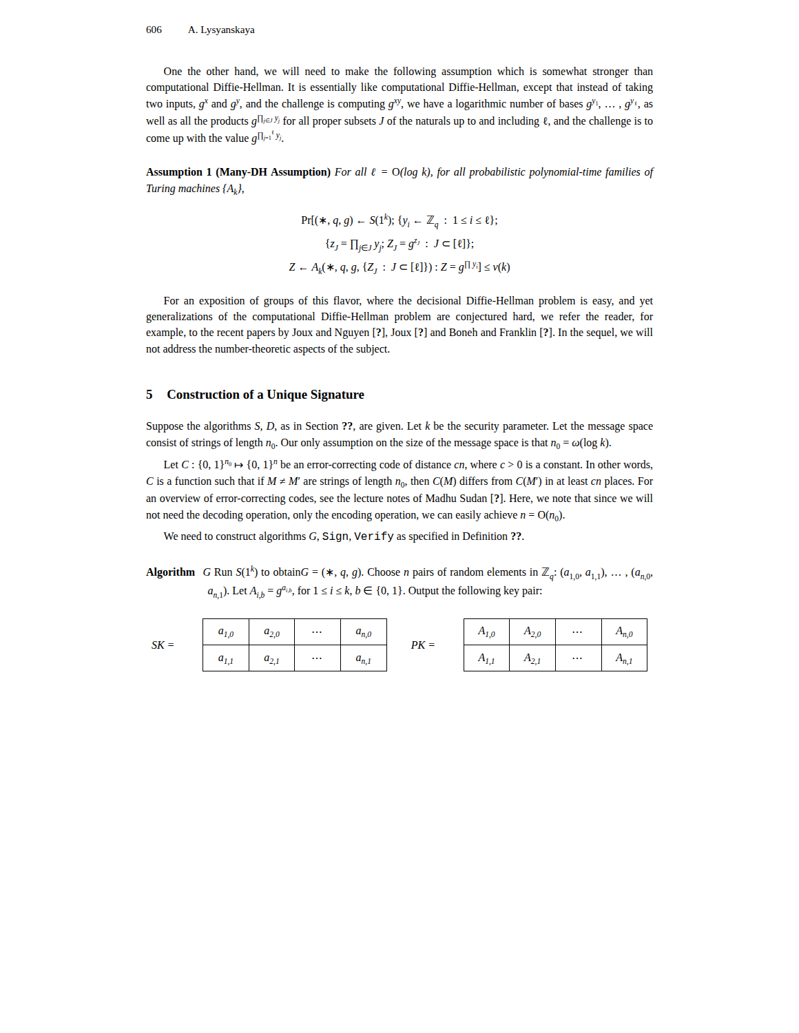606 A. Lysyanskaya
One the other hand, we will need to make the following assumption which is somewhat stronger than computational Diffie-Hellman. It is essentially like computational Diffie-Hellman, except that instead of taking two inputs, gx and gy, and the challenge is computing gxy, we have a logarithmic number of bases gy1, … , gyℓ, as well as all the products g∏j∈J yj for all proper subsets J of the naturals up to and including ℓ, and the challenge is to come up with the value g∏j=1ℓ yj.
Assumption 1 (Many-DH Assumption) For all ℓ = O(log k), for all probabilistic polynomial-time families of Turing machines {Ak},
Pr[(∗, q, g) ← S(1k); {yi ← ℤq : 1 ≤ i ≤ ℓ}; {zJ = ∏j∈J yj; ZJ = gzJ : J ⊂ [ℓ]}; Z ← Ak(∗, q, g, {ZJ : J ⊂ [ℓ]}) : Z = g∏ yi] ≤ ν(k)
For an exposition of groups of this flavor, where the decisional Diffie-Hellman problem is easy, and yet generalizations of the computational Diffie-Hellman problem are conjectured hard, we refer the reader, for example, to the recent papers by Joux and Nguyen [?], Joux [?] and Boneh and Franklin [?]. In the sequel, we will not address the number-theoretic aspects of the subject.
5 Construction of a Unique Signature
Suppose the algorithms S, D, as in Section ??, are given. Let k be the security parameter. Let the message space consist of strings of length n0. Our only assumption on the size of the message space is that n0 = ω(log k).
Let C : {0, 1}n0 ↦ {0, 1}n be an error-correcting code of distance cn, where c > 0 is a constant. In other words, C is a function such that if M ≠ M′ are strings of length n0, then C(M) differs from C(M′) in at least cn places. For an overview of error-correcting codes, see the lecture notes of Madhu Sudan [?]. Here, we note that since we will not need the decoding operation, only the encoding operation, we can easily achieve n = O(n0).
We need to construct algorithms G, Sign, Verify as specified in Definition ??.
Algorithm G Run S(1k) to obtainG = (∗, q, g). Choose n pairs of random elements in ℤq: (a1,0, a1,1), … , (an,0, an,1). Let Ai,b = gai,b, for 1 ≤ i ≤ k, b ∈ {0, 1}. Output the following key pair:
SK =
| a 1,0 | a 2,0 | ⋯ | a n ,0 |
| a 1,1 | a 2,1 | ⋯ | a n ,1 |
PK =
| A 1,0 | A 2,0 | ⋯ | A n ,0 |
| A 1,1 | A 2,1 | ⋯ | A n ,1 |